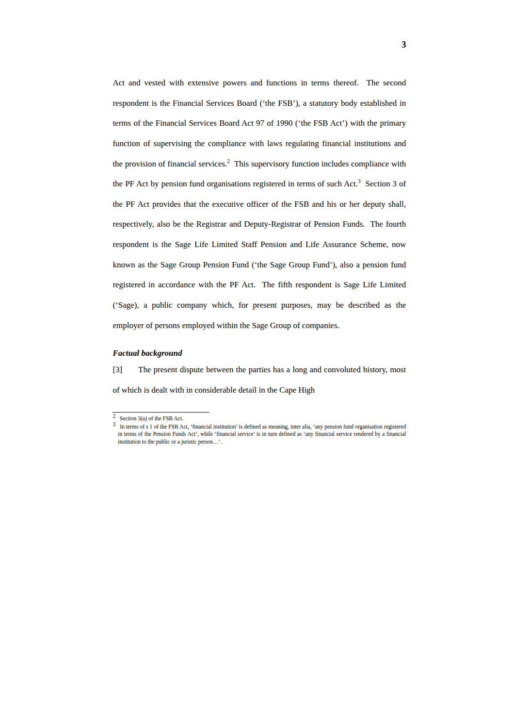3
Act and vested with extensive powers and functions in terms thereof. The second respondent is the Financial Services Board (‘the FSB’), a statutory body established in terms of the Financial Services Board Act 97 of 1990 (‘the FSB Act’) with the primary function of supervising the compliance with laws regulating financial institutions and the provision of financial services.2 This supervisory function includes compliance with the PF Act by pension fund organisations registered in terms of such Act.3 Section 3 of the PF Act provides that the executive officer of the FSB and his or her deputy shall, respectively, also be the Registrar and Deputy-Registrar of Pension Funds. The fourth respondent is the Sage Life Limited Staff Pension and Life Assurance Scheme, now known as the Sage Group Pension Fund (‘the Sage Group Fund’), also a pension fund registered in accordance with the PF Act. The fifth respondent is Sage Life Limited (‘Sage), a public company which, for present purposes, may be described as the employer of persons employed within the Sage Group of companies.
Factual background
[3] The present dispute between the parties has a long and convoluted history, most of which is dealt with in considerable detail in the Cape High
2 Section 3(a) of the FSB Act.
3 In terms of s 1 of the FSB Act, ‘financial institution’ is defined as meaning, inter alia, ‘any pension fund organisation registered in terms of the Pension Funds Act’, while ‘financial service’ is in turn defined as ‘any financial service rendered by a financial institution to the public or a juristic person…’.